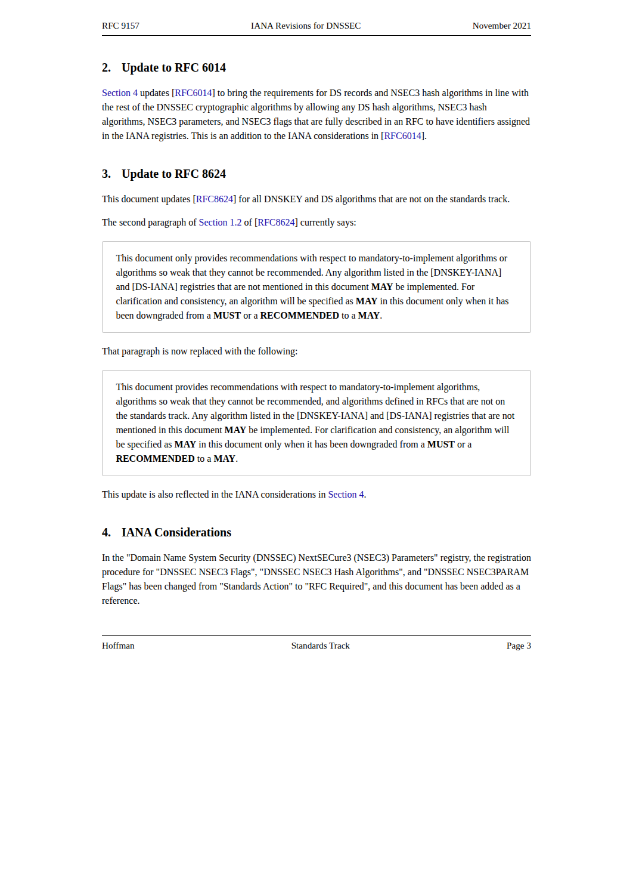RFC 9157
IANA Revisions for DNSSEC
November 2021
2. Update to RFC 6014
Section 4 updates [RFC6014] to bring the requirements for DS records and NSEC3 hash algorithms in line with the rest of the DNSSEC cryptographic algorithms by allowing any DS hash algorithms, NSEC3 hash algorithms, NSEC3 parameters, and NSEC3 flags that are fully described in an RFC to have identifiers assigned in the IANA registries. This is an addition to the IANA considerations in [RFC6014].
3. Update to RFC 8624
This document updates [RFC8624] for all DNSKEY and DS algorithms that are not on the standards track.
The second paragraph of Section 1.2 of [RFC8624] currently says:
This document only provides recommendations with respect to mandatory-to-implement algorithms or algorithms so weak that they cannot be recommended. Any algorithm listed in the [DNSKEY-IANA] and [DS-IANA] registries that are not mentioned in this document MAY be implemented. For clarification and consistency, an algorithm will be specified as MAY in this document only when it has been downgraded from a MUST or a RECOMMENDED to a MAY.
That paragraph is now replaced with the following:
This document provides recommendations with respect to mandatory-to-implement algorithms, algorithms so weak that they cannot be recommended, and algorithms defined in RFCs that are not on the standards track. Any algorithm listed in the [DNSKEY-IANA] and [DS-IANA] registries that are not mentioned in this document MAY be implemented. For clarification and consistency, an algorithm will be specified as MAY in this document only when it has been downgraded from a MUST or a RECOMMENDED to a MAY.
This update is also reflected in the IANA considerations in Section 4.
4. IANA Considerations
In the "Domain Name System Security (DNSSEC) NextSECure3 (NSEC3) Parameters" registry, the registration procedure for "DNSSEC NSEC3 Flags", "DNSSEC NSEC3 Hash Algorithms", and "DNSSEC NSEC3PARAM Flags" has been changed from "Standards Action" to "RFC Required", and this document has been added as a reference.
Hoffman
Standards Track
Page 3